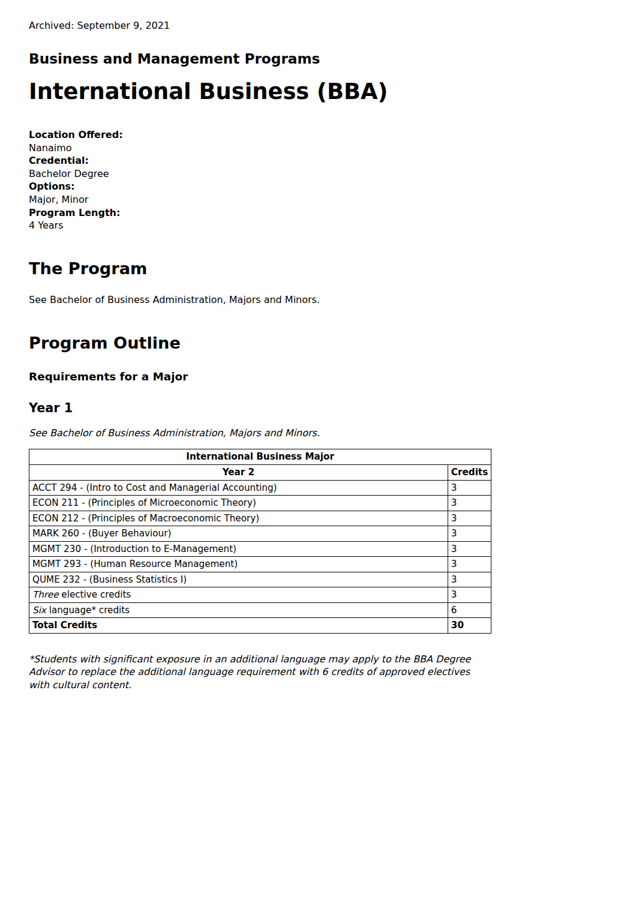Archived: September 9, 2021
Business and Management Programs
International Business (BBA)
Location Offered:
Nanaimo
Credential:
Bachelor Degree
Options:
Major, Minor
Program Length:
4 Years
The Program
See Bachelor of Business Administration, Majors and Minors.
Program Outline
Requirements for a Major
Year 1
See Bachelor of Business Administration, Majors and Minors.
| International Business Major |
| --- |
| Year 2 | Credits |
| ACCT 294 - (Intro to Cost and Managerial Accounting) | 3 |
| ECON 211 - (Principles of Microeconomic Theory) | 3 |
| ECON 212 - (Principles of Macroeconomic Theory) | 3 |
| MARK 260 - (Buyer Behaviour) | 3 |
| MGMT 230 - (Introduction to E-Management) | 3 |
| MGMT 293 - (Human Resource Management) | 3 |
| QUME 232 - (Business Statistics I) | 3 |
| Three elective credits | 3 |
| Six language* credits | 6 |
| Total Credits | 30 |
*Students with significant exposure in an additional language may apply to the BBA Degree Advisor to replace the additional language requirement with 6 credits of approved electives with cultural content.